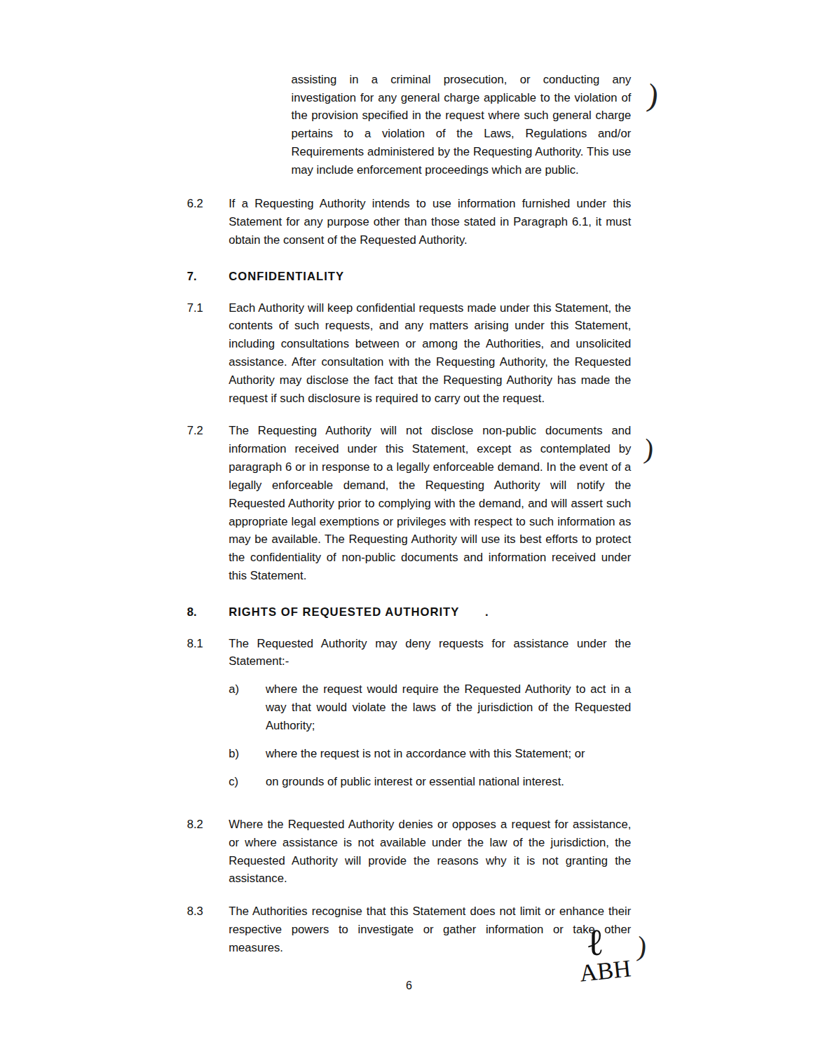) ) ) ℓ ABH
assisting in a criminal prosecution, or conducting any investigation for any general charge applicable to the violation of the provision specified in the request where such general charge pertains to a violation of the Laws, Regulations and/or Requirements administered by the Requesting Authority. This use may include enforcement proceedings which are public.
6.2
If a Requesting Authority intends to use information furnished under this Statement for any purpose other than those stated in Paragraph 6.1, it must obtain the consent of the Requested Authority.
7.
Confidentiality
7.1
Each Authority will keep confidential requests made under this Statement, the contents of such requests, and any matters arising under this Statement, including consultations between or among the Authorities, and unsolicited assistance. After consultation with the Requesting Authority, the Requested Authority may disclose the fact that the Requesting Authority has made the request if such disclosure is required to carry out the request.
7.2
The Requesting Authority will not disclose non-public documents and information received under this Statement, except as contemplated by paragraph 6 or in response to a legally enforceable demand. In the event of a legally enforceable demand, the Requesting Authority will notify the Requested Authority prior to complying with the demand, and will assert such appropriate legal exemptions or privileges with respect to such information as may be available. The Requesting Authority will use its best efforts to protect the confidentiality of non-public documents and information received under this Statement.
8.
Rights of Requested Authority
.
8.1
The Requested Authority may deny requests for assistance under the Statement:-
a) where the request would require the Requested Authority to act in a way that would violate the laws of the jurisdiction of the Requested Authority;
b) where the request is not in accordance with this Statement; or
c) on grounds of public interest or essential national interest.
8.2
Where the Requested Authority denies or opposes a request for assistance, or where assistance is not available under the law of the jurisdiction, the Requested Authority will provide the reasons why it is not granting the assistance.
8.3
The Authorities recognise that this Statement does not limit or enhance their respective powers to investigate or gather information or take other measures.
6